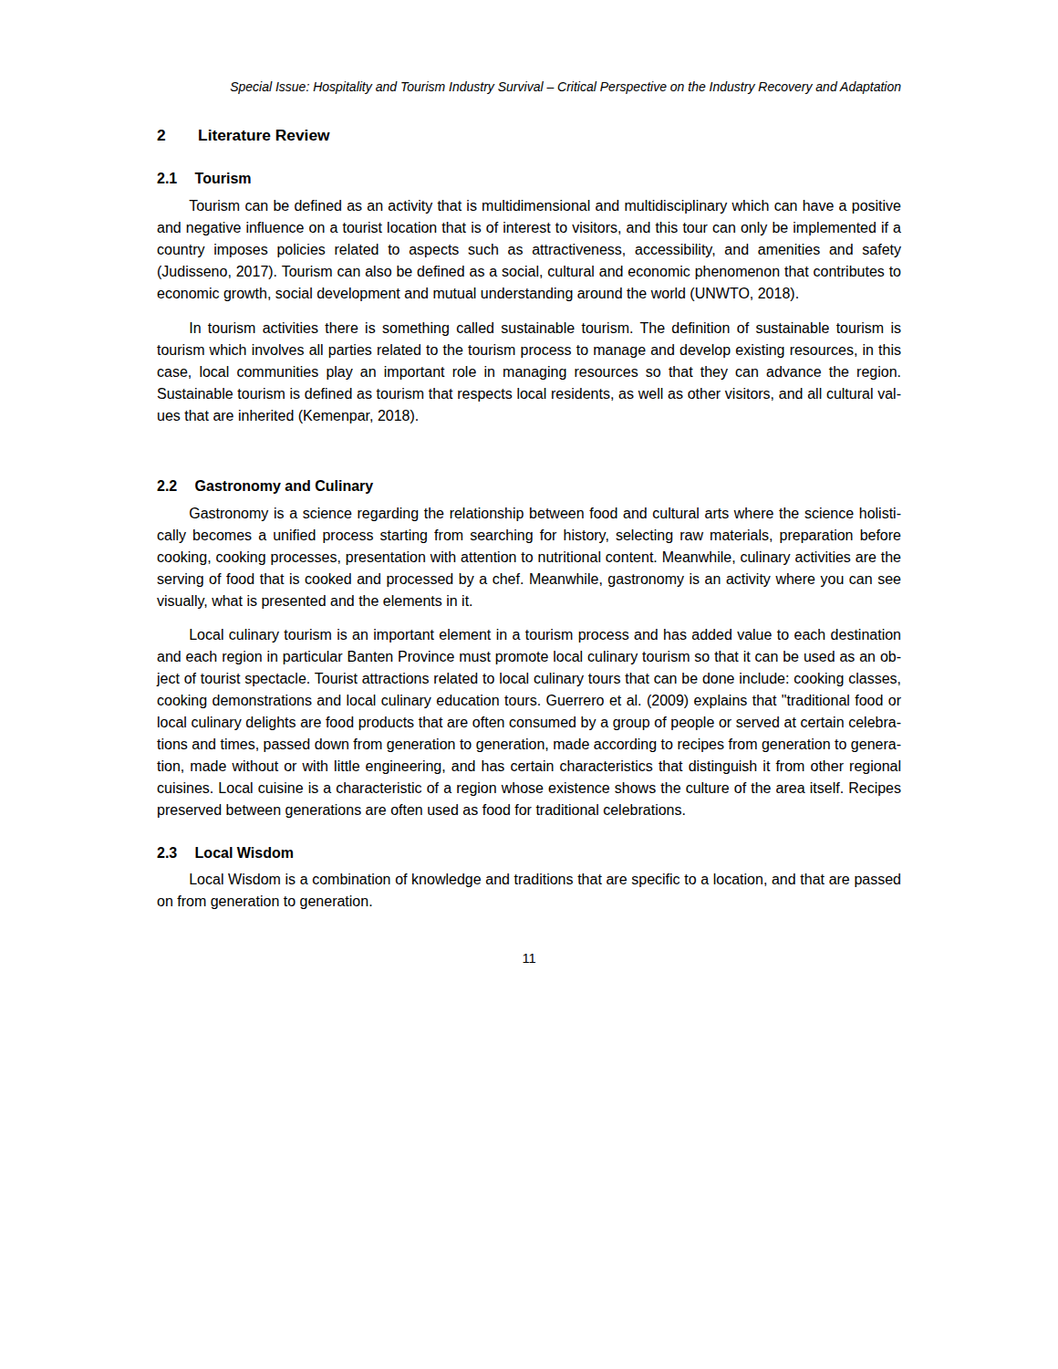Special Issue: Hospitality and Tourism Industry Survival – Critical Perspective on the Industry Recovery and Adaptation
2 Literature Review
2.1 Tourism
Tourism can be defined as an activity that is multidimensional and multidisciplinary which can have a positive and negative influence on a tourist location that is of interest to visitors, and this tour can only be implemented if a country imposes policies related to aspects such as attractiveness, accessibility, and amenities and safety (Judisseno, 2017). Tourism can also be defined as a social, cultural and economic phenomenon that contributes to economic growth, social development and mutual understanding around the world (UNWTO, 2018).
In tourism activities there is something called sustainable tourism. The definition of sustainable tourism is tourism which involves all parties related to the tourism process to manage and develop existing resources, in this case, local communities play an important role in managing resources so that they can advance the region. Sustainable tourism is defined as tourism that respects local residents, as well as other visitors, and all cultural values that are inherited (Kemenpar, 2018).
2.2 Gastronomy and Culinary
Gastronomy is a science regarding the relationship between food and cultural arts where the science holistically becomes a unified process starting from searching for history, selecting raw materials, preparation before cooking, cooking processes, presentation with attention to nutritional content. Meanwhile, culinary activities are the serving of food that is cooked and processed by a chef. Meanwhile, gastronomy is an activity where you can see visually, what is presented and the elements in it.
Local culinary tourism is an important element in a tourism process and has added value to each destination and each region in particular Banten Province must promote local culinary tourism so that it can be used as an object of tourist spectacle. Tourist attractions related to local culinary tours that can be done include: cooking classes, cooking demonstrations and local culinary education tours. Guerrero et al. (2009) explains that "traditional food or local culinary delights are food products that are often consumed by a group of people or served at certain celebrations and times, passed down from generation to generation, made according to recipes from generation to generation, made without or with little engineering, and has certain characteristics that distinguish it from other regional cuisines. Local cuisine is a characteristic of a region whose existence shows the culture of the area itself. Recipes preserved between generations are often used as food for traditional celebrations.
2.3 Local Wisdom
Local Wisdom is a combination of knowledge and traditions that are specific to a location, and that are passed on from generation to generation.
11